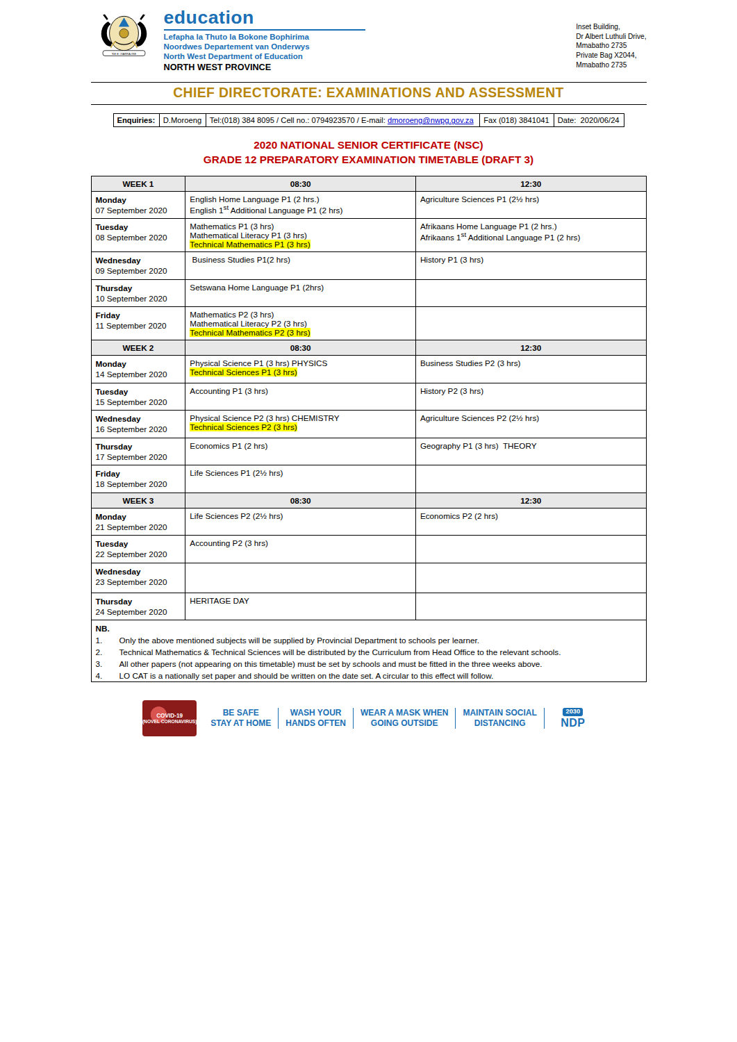!KE E: /XARRA //KE
education
Lefapha la Thuto la Bokone Bophirima
Noordwes Departement van Onderwys
North West Department of Education
NORTH WEST PROVINCE
Inset Building,
Dr Albert Luthuli Drive,
Mmabatho 2735
Private Bag X2044,
Mmabatho 2735
CHIEF DIRECTORATE: EXAMINATIONS AND ASSESSMENT
| Enquiries: | D.Moroeng | Tel:(018) 384 8095 / Cell no.: 0794923570 / E-mail: dmoroeng@nwpg.gov.za | Fax (018) 3841041 | Date: 2020/06/24 |
2020 NATIONAL SENIOR CERTIFICATE (NSC)
GRADE 12 PREPARATORY EXAMINATION TIMETABLE (DRAFT 3)
| WEEK 1 | 08:30 | 12:30 |
| --- | --- | --- |
| Monday 07 September 2020 | English Home Language P1 (2 hrs.) English 1 st Additional Language P1 (2 hrs) | Agriculture Sciences P1 (2½ hrs) |
| Tuesday 08 September 2020 | Mathematics P1 (3 hrs) Mathematical Literacy P1 (3 hrs) Technical Mathematics P1 (3 hrs) | Afrikaans Home Language P1 (2 hrs.) Afrikaans 1 st Additional Language P1 (2 hrs) |
| Wednesday 09 September 2020 | Business Studies P1(2 hrs) | History P1 (3 hrs) |
| Thursday 10 September 2020 | Setswana Home Language P1 (2hrs) | |
| Friday 11 September 2020 | Mathematics P2 (3 hrs) Mathematical Literacy P2 (3 hrs) Technical Mathematics P2 (3 hrs) | |
| WEEK 2 | 08:30 | 12:30 |
| Monday 14 September 2020 | Physical Science P1 (3 hrs) PHYSICS Technical Sciences P1 (3 hrs) | Business Studies P2 (3 hrs) |
| Tuesday 15 September 2020 | Accounting P1 (3 hrs) | History P2 (3 hrs) |
| Wednesday 16 September 2020 | Physical Science P2 (3 hrs) CHEMISTRY Technical Sciences P2 (3 hrs) | Agriculture Sciences P2 (2½ hrs) |
| Thursday 17 September 2020 | Economics P1 (2 hrs) | Geography P1 (3 hrs) THEORY |
| Friday 18 September 2020 | Life Sciences P1 (2½ hrs) | |
| WEEK 3 | 08:30 | 12:30 |
| Monday 21 September 2020 | Life Sciences P2 (2½ hrs) | Economics P2 (2 hrs) |
| Tuesday 22 September 2020 | Accounting P2 (3 hrs) | |
| Wednesday 23 September 2020 | | |
| Thursday 24 September 2020 | HERITAGE DAY | |
| NB. |
| 1. | Only the above mentioned subjects will be supplied by Provincial Department to schools per learner. |
| 2. | Technical Mathematics & Technical Sciences will be distributed by the Curriculum from Head Office to the relevant schools. |
| 3. | All other papers (not appearing on this timetable) must be set by schools and must be fitted in the three weeks above. |
| 4. | LO CAT is a nationally set paper and should be written on the date set. A circular to this effect will follow. |
COVID-19
(NOVEL CORONAVIRUS)
BE SAFE
STAY AT HOME
WASH YOUR
HANDS OFTEN
WEAR A MASK WHEN
GOING OUTSIDE
MAINTAIN SOCIAL
DISTANCING
2030 NDP